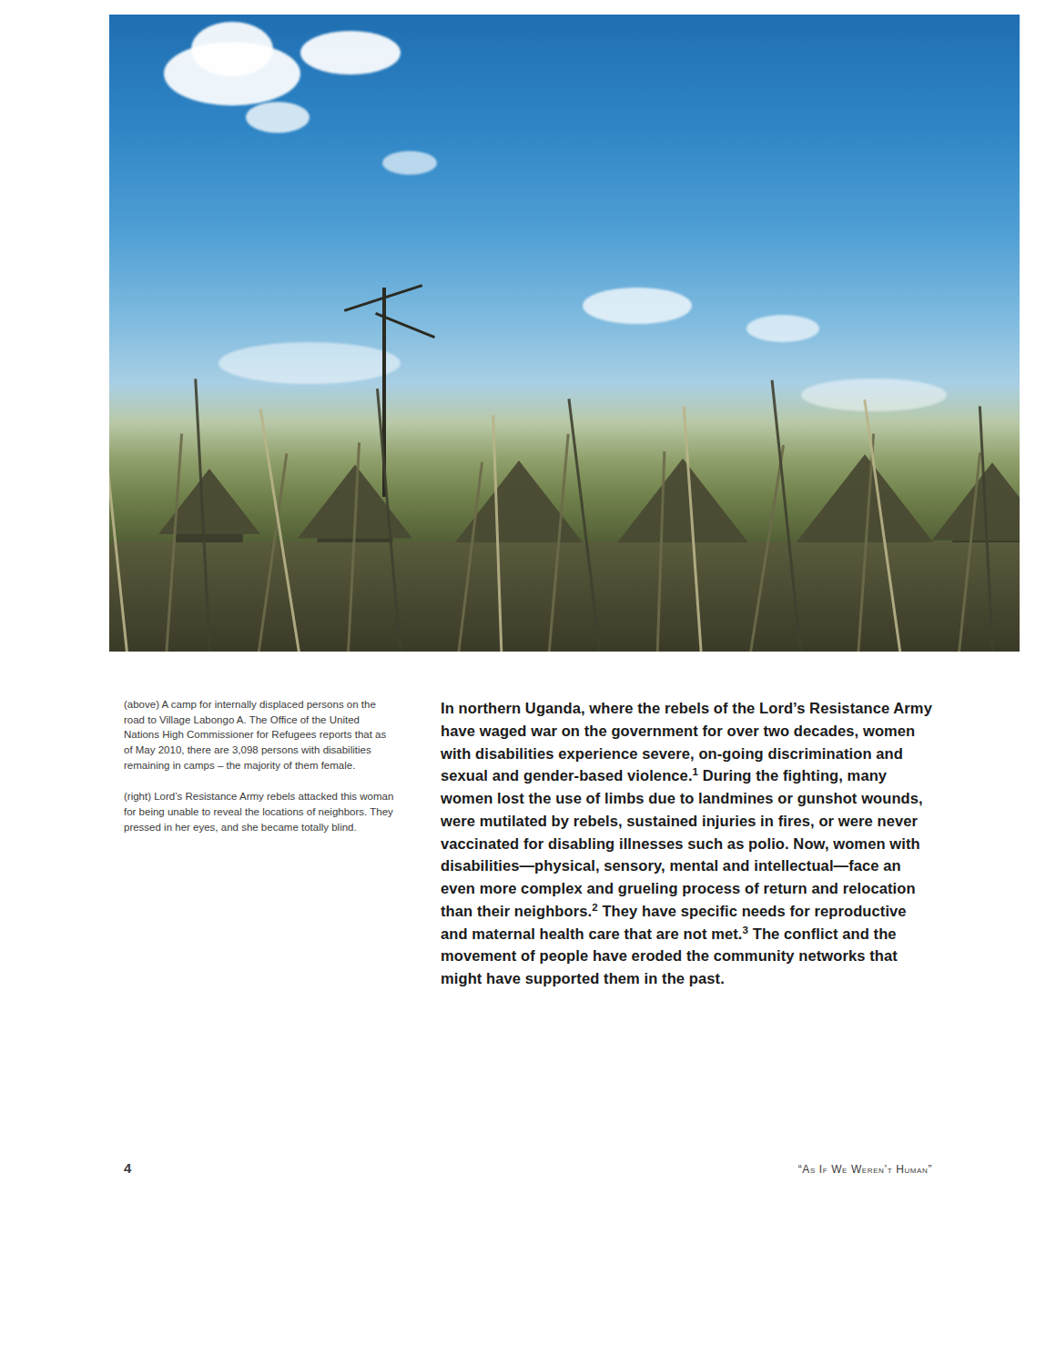(above) A camp for internally displaced persons on the road to Village Labongo A. The Office of the United Nations High Commissioner for Refugees reports that as of May 2010, there are 3,098 persons with disabilities remaining in camps – the majority of them female.
(right) Lord’s Resistance Army rebels attacked this woman for being unable to reveal the locations of neighbors. They pressed in her eyes, and she became totally blind.
In northern Uganda, where the rebels of the Lord’s Resistance Army have waged war on the government for over two decades, women with disabilities experience severe, on-going discrimination and sexual and gender-based violence.1 During the fighting, many women lost the use of limbs due to landmines or gunshot wounds, were mutilated by rebels, sustained injuries in fires, or were never vaccinated for disabling illnesses such as polio. Now, women with disabilities—physical, sensory, mental and intellectual—face an even more complex and grueling process of return and relocation than their neighbors.2 They have specific needs for reproductive and maternal health care that are not met.3 The conflict and the movement of people have eroded the community networks that might have supported them in the past.
4 “As If We Weren’t Human”